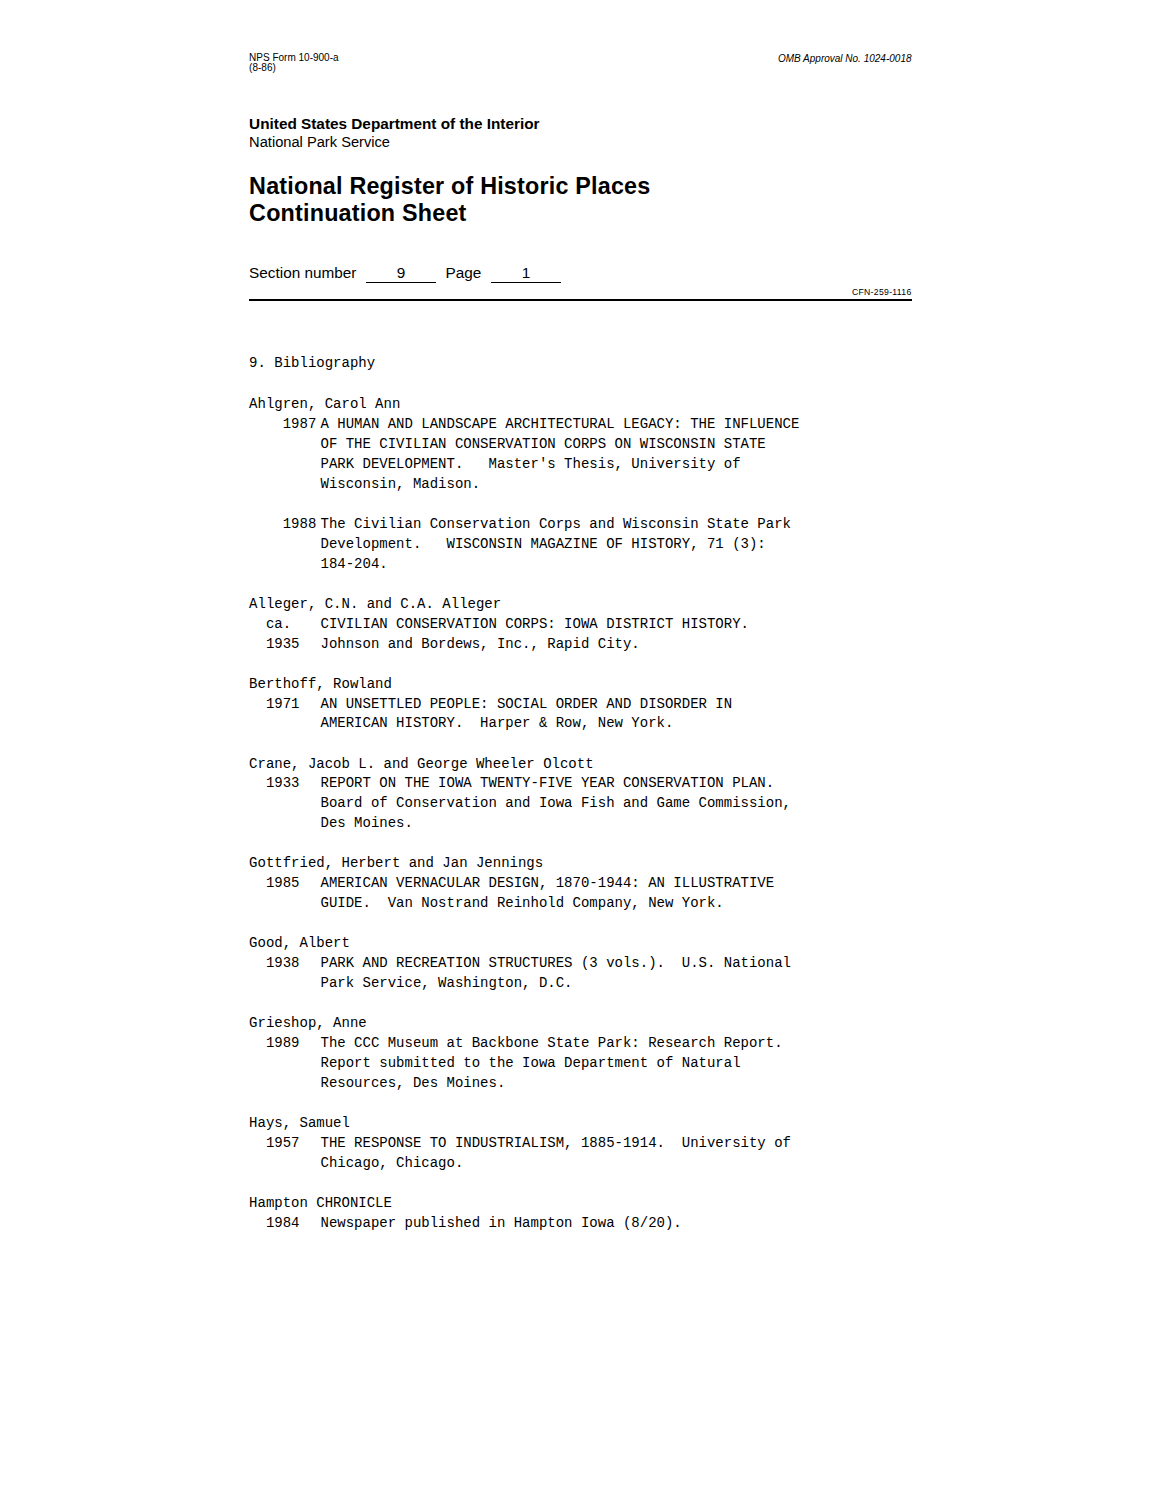NPS Form 10-900-a
(8-86)
OMB Approval No. 1024-0018
United States Department of the Interior
National Park Service
National Register of Historic Places
Continuation Sheet
Section number 9 Page 1
CFN-259-1116
9. Bibliography
Ahlgren, Carol Ann
1987
A HUMAN AND LANDSCAPE ARCHITECTURAL LEGACY: THE INFLUENCE
OF THE CIVILIAN CONSERVATION CORPS ON WISCONSIN STATE
PARK DEVELOPMENT. Master's Thesis, University of
Wisconsin, Madison.
1988
The Civilian Conservation Corps and Wisconsin State Park
Development. WISCONSIN MAGAZINE OF HISTORY, 71 (3):
184-204.
Alleger, C.N. and C.A. Alleger
ca.
CIVILIAN CONSERVATION CORPS: IOWA DISTRICT HISTORY.
1935
Johnson and Bordews, Inc., Rapid City.
Berthoff, Rowland
1971
AN UNSETTLED PEOPLE: SOCIAL ORDER AND DISORDER IN
AMERICAN HISTORY. Harper & Row, New York.
Crane, Jacob L. and George Wheeler Olcott
1933
REPORT ON THE IOWA TWENTY-FIVE YEAR CONSERVATION PLAN.
Board of Conservation and Iowa Fish and Game Commission,
Des Moines.
Gottfried, Herbert and Jan Jennings
1985
AMERICAN VERNACULAR DESIGN, 1870-1944: AN ILLUSTRATIVE
GUIDE. Van Nostrand Reinhold Company, New York.
Good, Albert
1938
PARK AND RECREATION STRUCTURES (3 vols.). U.S. National
Park Service, Washington, D.C.
Grieshop, Anne
1989
The CCC Museum at Backbone State Park: Research Report.
Report submitted to the Iowa Department of Natural
Resources, Des Moines.
Hays, Samuel
1957
THE RESPONSE TO INDUSTRIALISM, 1885-1914. University of
Chicago, Chicago.
Hampton CHRONICLE
1984
Newspaper published in Hampton Iowa (8/20).